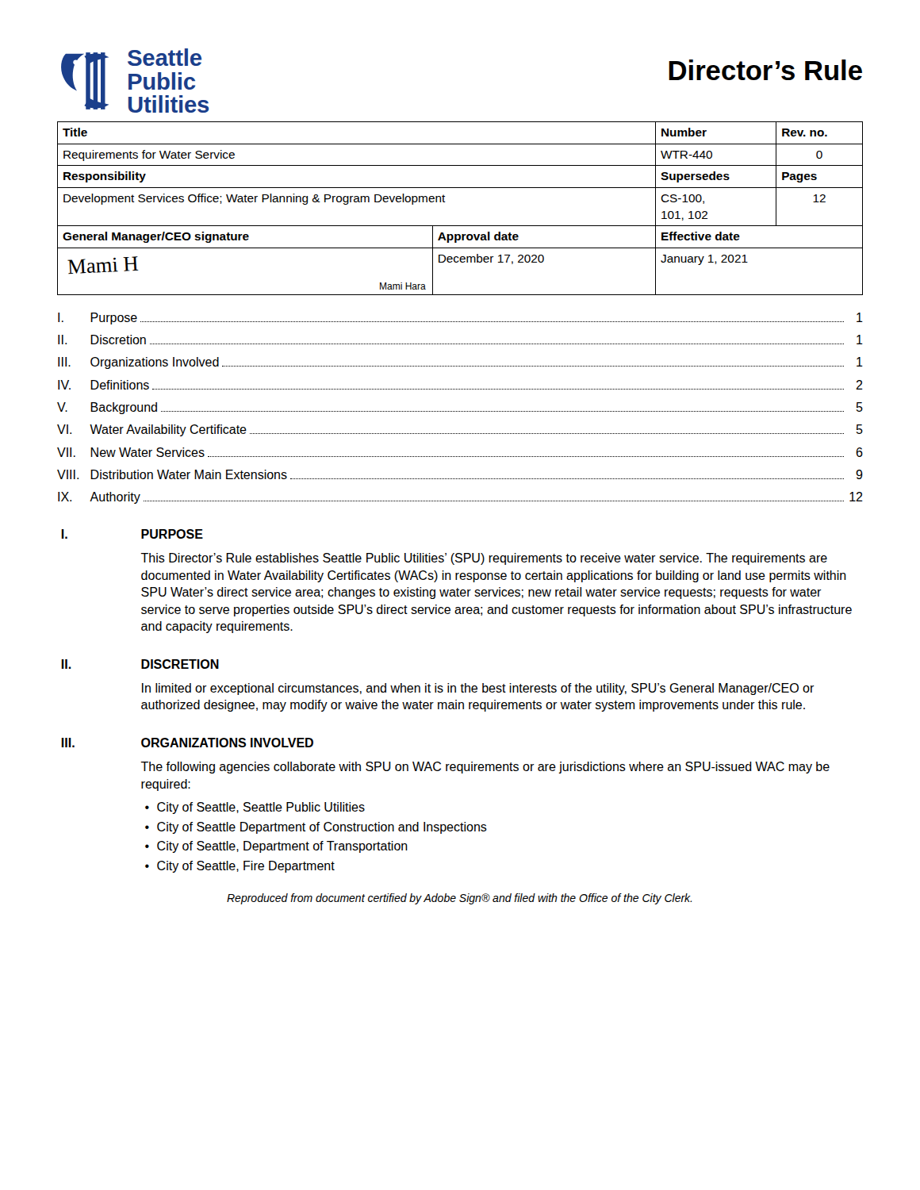Seattle
Public
Utilities
Director’s Rule
| Title | Number | Rev. no. |
| Requirements for Water Service | WTR-440 | 0 |
| Responsibility | Supersedes | Pages |
| Development Services Office; Water Planning & Program Development | CS-100, 101, 102 | 12 |
| General Manager/CEO signature | Approval date | Effective date |
| Mami H Mami Hara | December 17, 2020 | January 1, 2021 |
I. Purpose 1
II. Discretion 1
III. Organizations Involved 1
IV. Definitions 2
V. Background 5
VI. Water Availability Certificate 5
VII. New Water Services 6
VIII. Distribution Water Main Extensions 9
IX. Authority 12
I.
PURPOSE
This Director’s Rule establishes Seattle Public Utilities’ (SPU) requirements to receive water service. The requirements are documented in Water Availability Certificates (WACs) in response to certain applications for building or land use permits within SPU Water’s direct service area; changes to existing water services; new retail water service requests; requests for water service to serve properties outside SPU’s direct service area; and customer requests for information about SPU’s infrastructure and capacity requirements.
II.
DISCRETION
In limited or exceptional circumstances, and when it is in the best interests of the utility, SPU’s General Manager/CEO or authorized designee, may modify or waive the water main requirements or water system improvements under this rule.
III.
ORGANIZATIONS INVOLVED
The following agencies collaborate with SPU on WAC requirements or are jurisdictions where an SPU-issued WAC may be required:
City of Seattle, Seattle Public Utilities
City of Seattle Department of Construction and Inspections
City of Seattle, Department of Transportation
City of Seattle, Fire Department
Reproduced from document certified by Adobe Sign® and filed with the Office of the City Clerk.